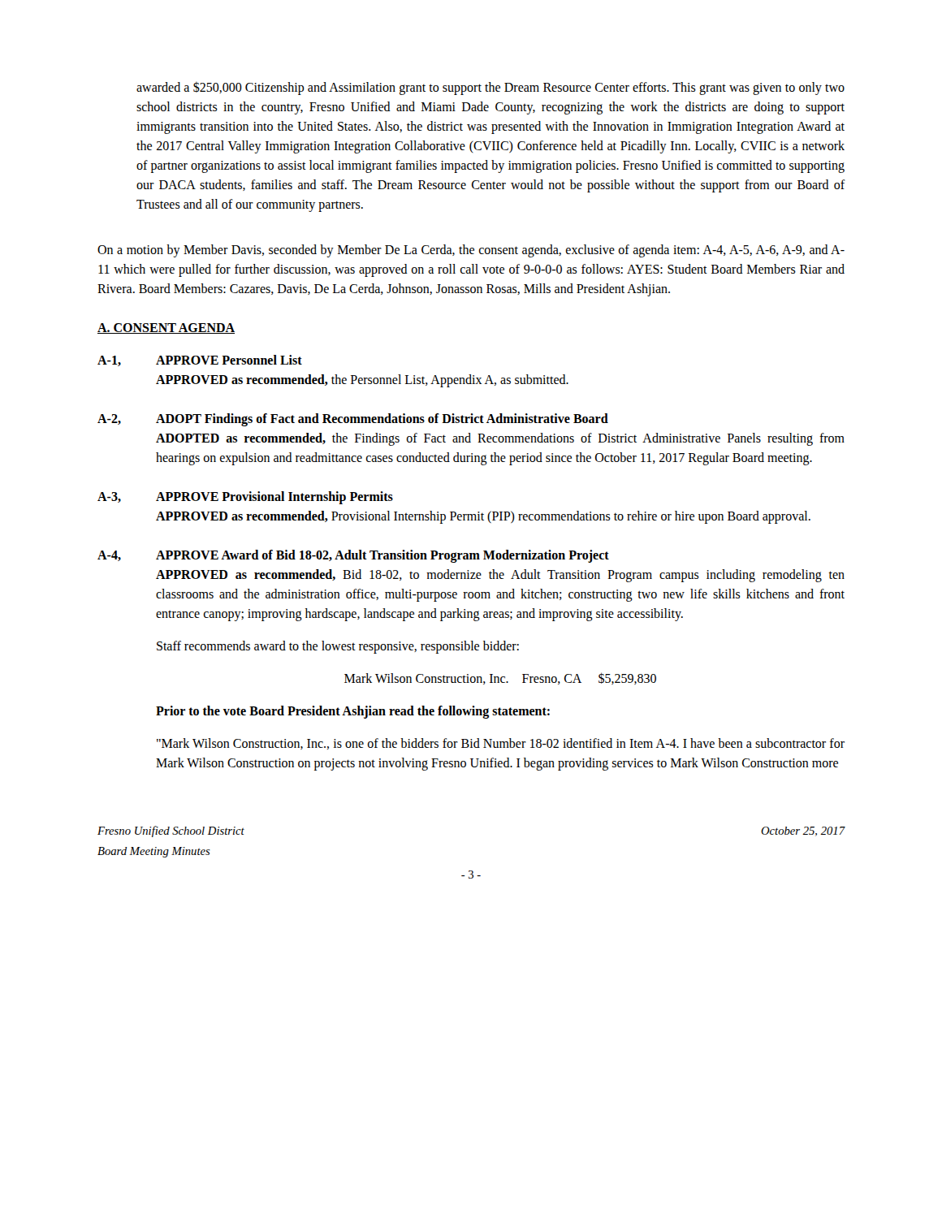awarded a $250,000 Citizenship and Assimilation grant to support the Dream Resource Center efforts. This grant was given to only two school districts in the country, Fresno Unified and Miami Dade County, recognizing the work the districts are doing to support immigrants transition into the United States. Also, the district was presented with the Innovation in Immigration Integration Award at the 2017 Central Valley Immigration Integration Collaborative (CVIIC) Conference held at Picadilly Inn. Locally, CVIIC is a network of partner organizations to assist local immigrant families impacted by immigration policies. Fresno Unified is committed to supporting our DACA students, families and staff. The Dream Resource Center would not be possible without the support from our Board of Trustees and all of our community partners.
On a motion by Member Davis, seconded by Member De La Cerda, the consent agenda, exclusive of agenda item: A-4, A-5, A-6, A-9, and A-11 which were pulled for further discussion, was approved on a roll call vote of 9-0-0-0 as follows: AYES: Student Board Members Riar and Rivera. Board Members: Cazares, Davis, De La Cerda, Johnson, Jonasson Rosas, Mills and President Ashjian.
A. CONSENT AGENDA
| A-1, | APPROVE Personnel List APPROVED as recommended, the Personnel List, Appendix A, as submitted. |
| A-2, | ADOPT Findings of Fact and Recommendations of District Administrative Board ADOPTED as recommended, the Findings of Fact and Recommendations of District Administrative Panels resulting from hearings on expulsion and readmittance cases conducted during the period since the October 11, 2017 Regular Board meeting. |
| A-3, | APPROVE Provisional Internship Permits APPROVED as recommended, Provisional Internship Permit (PIP) recommendations to rehire or hire upon Board approval. |
| A-4, | APPROVE Award of Bid 18-02, Adult Transition Program Modernization Project APPROVED as recommended, Bid 18-02, to modernize the Adult Transition Program campus including remodeling ten classrooms and the administration office, multi-purpose room and kitchen; constructing two new life skills kitchens and front entrance canopy; improving hardscape, landscape and parking areas; and improving site accessibility. Staff recommends award to the lowest responsive, responsible bidder: Mark Wilson Construction, Inc. Fresno, CA $5,259,830 Prior to the vote Board President Ashjian read the following statement: "Mark Wilson Construction, Inc., is one of the bidders for Bid Number 18-02 identified in Item A-4. I have been a subcontractor for Mark Wilson Construction on projects not involving Fresno Unified. I began providing services to Mark Wilson Construction more |
Fresno Unified School District October 25, 2017
Board Meeting Minutes
- 3 -